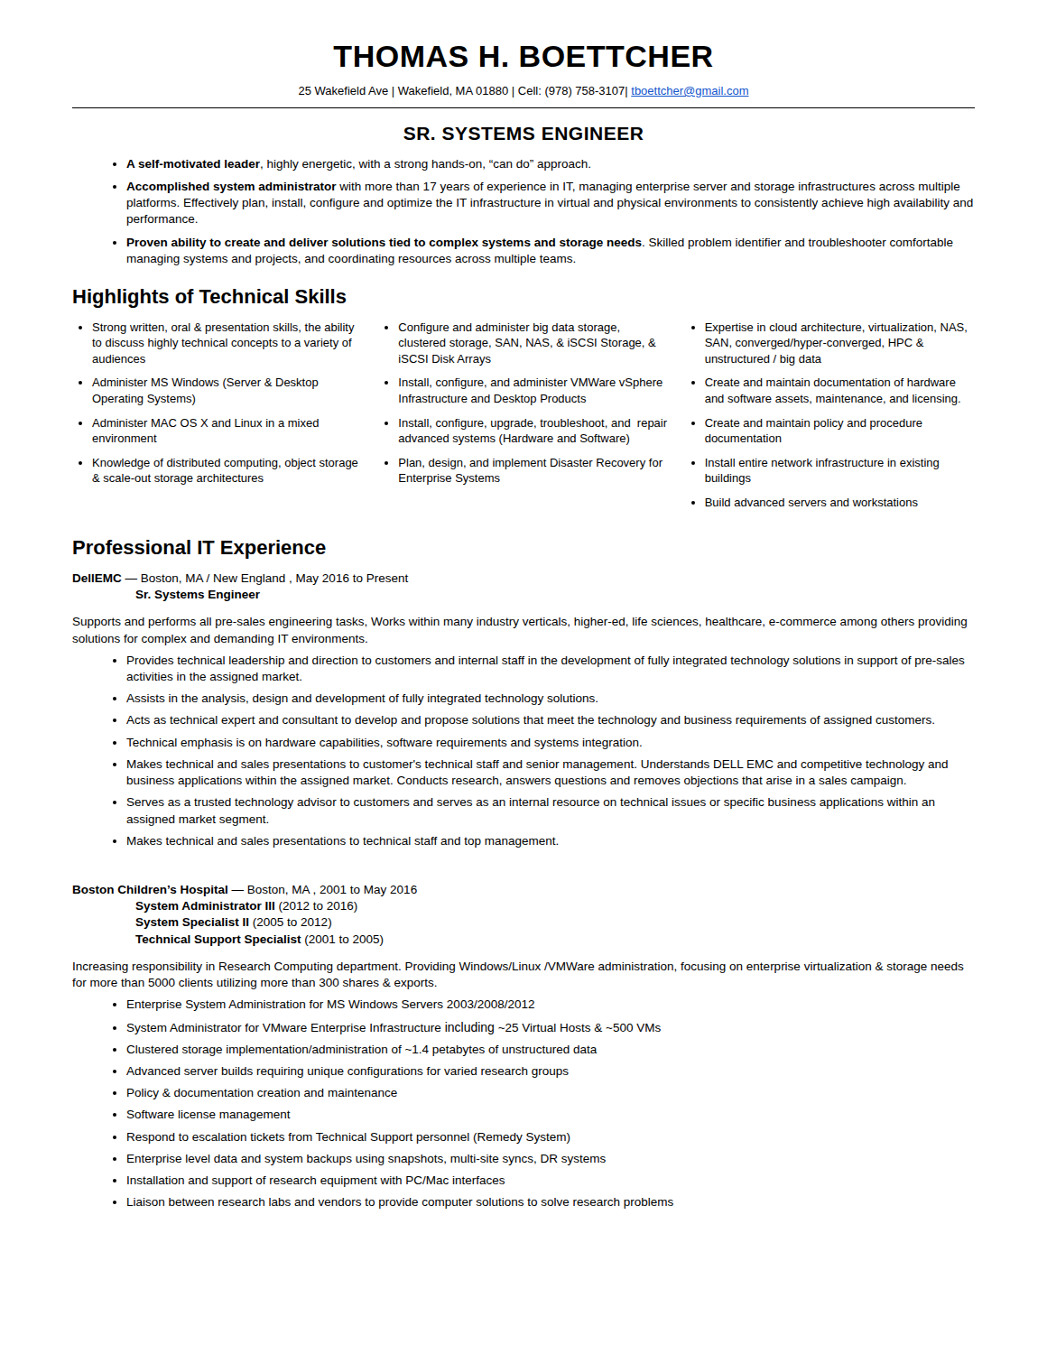THOMAS H. BOETTCHER
25 Wakefield Ave | Wakefield, MA 01880 | Cell: (978) 758-3107| tboettcher@gmail.com
SR. SYSTEMS ENGINEER
A self-motivated leader, highly energetic, with a strong hands-on, “can do” approach.
Accomplished system administrator with more than 17 years of experience in IT, managing enterprise server and storage infrastructures across multiple platforms. Effectively plan, install, configure and optimize the IT infrastructure in virtual and physical environments to consistently achieve high availability and performance.
Proven ability to create and deliver solutions tied to complex systems and storage needs. Skilled problem identifier and troubleshooter comfortable managing systems and projects, and coordinating resources across multiple teams.
Highlights of Technical Skills
Strong written, oral & presentation skills, the ability to discuss highly technical concepts to a variety of audiences
Administer MS Windows (Server & Desktop Operating Systems)
Administer MAC OS X and Linux in a mixed environment
Knowledge of distributed computing, object storage & scale-out storage architectures
Configure and administer big data storage, clustered storage, SAN, NAS, & iSCSI Storage, & iSCSI Disk Arrays
Install, configure, and administer VMWare vSphere Infrastructure and Desktop Products
Install, configure, upgrade, troubleshoot, and repair advanced systems (Hardware and Software)
Plan, design, and implement Disaster Recovery for Enterprise Systems
Expertise in cloud architecture, virtualization, NAS, SAN, converged/hyper-converged, HPC & unstructured / big data
Create and maintain documentation of hardware and software assets, maintenance, and licensing.
Create and maintain policy and procedure documentation
Install entire network infrastructure in existing buildings
Build advanced servers and workstations
Professional IT Experience
DellEMC — Boston, MA / New England , May 2016 to Present
Sr. Systems Engineer
Supports and performs all pre-sales engineering tasks, Works within many industry verticals, higher-ed, life sciences, healthcare, e-commerce among others providing solutions for complex and demanding IT environments.
Provides technical leadership and direction to customers and internal staff in the development of fully integrated technology solutions in support of pre-sales activities in the assigned market.
Assists in the analysis, design and development of fully integrated technology solutions.
Acts as technical expert and consultant to develop and propose solutions that meet the technology and business requirements of assigned customers.
Technical emphasis is on hardware capabilities, software requirements and systems integration.
Makes technical and sales presentations to customer's technical staff and senior management. Understands DELL EMC and competitive technology and business applications within the assigned market. Conducts research, answers questions and removes objections that arise in a sales campaign.
Serves as a trusted technology advisor to customers and serves as an internal resource on technical issues or specific business applications within an assigned market segment.
Makes technical and sales presentations to technical staff and top management.
Boston Children’s Hospital — Boston, MA , 2001 to May 2016
System Administrator III (2012 to 2016)
System Specialist II (2005 to 2012)
Technical Support Specialist (2001 to 2005)
Increasing responsibility in Research Computing department. Providing Windows/Linux /VMWare administration, focusing on enterprise virtualization & storage needs for more than 5000 clients utilizing more than 300 shares & exports.
Enterprise System Administration for MS Windows Servers 2003/2008/2012
System Administrator for VMware Enterprise Infrastructure including ~25 Virtual Hosts & ~500 VMs
Clustered storage implementation/administration of ~1.4 petabytes of unstructured data
Advanced server builds requiring unique configurations for varied research groups
Policy & documentation creation and maintenance
Software license management
Respond to escalation tickets from Technical Support personnel (Remedy System)
Enterprise level data and system backups using snapshots, multi-site syncs, DR systems
Installation and support of research equipment with PC/Mac interfaces
Liaison between research labs and vendors to provide computer solutions to solve research problems